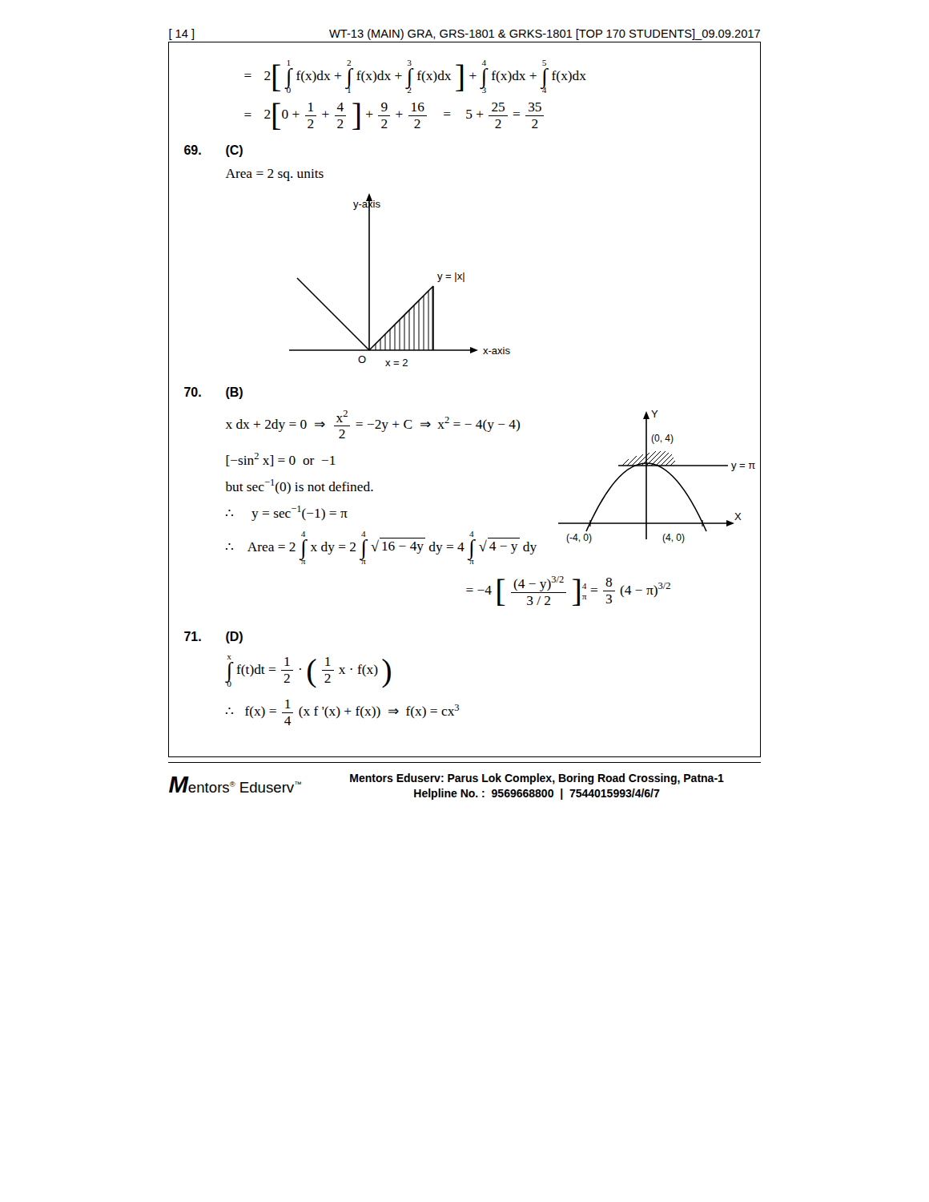[ 14 ]
WT-13 (MAIN) GRA, GRS-1801 & GRKS-1801 [TOP 170 STUDENTS]_09.09.2017
= 2[ 1∫0 f(x)dx + 2∫1 f(x)dx + 3∫2 f(x)dx ] + 4∫3 f(x)dx + 5∫4 f(x)dx
= 2[0 + 12 + 42 ] + 92 + 162 = 5 + 252 = 352
69.
(C)
Area = 2 sq. units
y-axis x-axis y = |x| O x = 2
70.
(B)
x dx + 2dy = 0 ⇒ x22 = −2y + C ⇒ x2 = − 4(y − 4)
[−sin2 x] = 0 or −1
but sec−1(0) is not defined.
∴ y = sec−1(−1) = π
∴ Area = 2 4∫π x dy = 2 4∫π √16 − 4y dy = 4 4∫π √4 − y dy
= −4 [ (4 − y)3/2 3 / 2 ] 4 π = 83 (4 − π)3/2
Y X y = π (0, 4) (-4, 0) (4, 0)
71.
(D)
x∫0 f(t)dt = 12 · ( 12 x · f(x) )
∴ f(x) = 14 (x f '(x) + f(x)) ⇒ f(x) = cx3
Mentors® Eduserv™
Mentors Eduserv: Parus Lok Complex, Boring Road Crossing, Patna-1
Helpline No. : 9569668800 | 7544015993/4/6/7